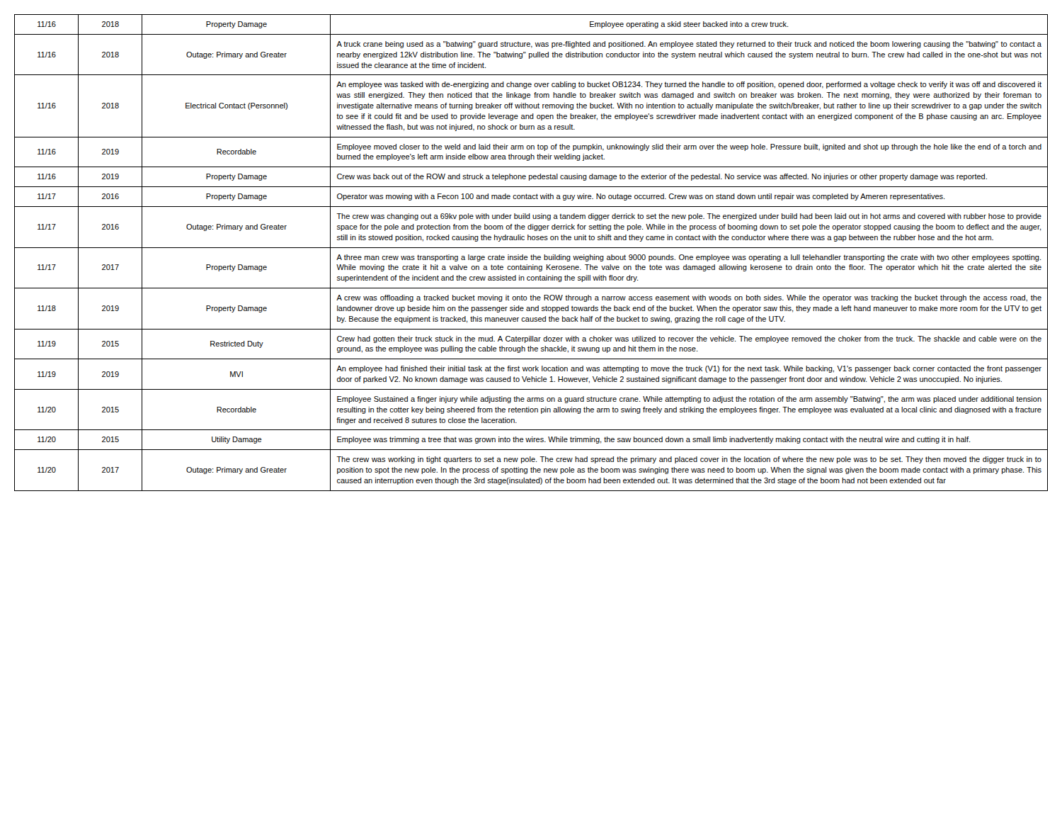| 11/16 | 2018 | Property Damage | Employee operating a skid steer backed into a crew truck. |
| 11/16 | 2018 | Outage: Primary and Greater | A truck crane being used as a "batwing" guard structure, was pre-flighted and positioned. An employee stated they returned to their truck and noticed the boom lowering causing the "batwing" to contact a nearby energized 12kV distribution line. The "batwing" pulled the distribution conductor into the system neutral which caused the system neutral to burn. The crew had called in the one-shot but was not issued the clearance at the time of incident. |
| 11/16 | 2018 | Electrical Contact (Personnel) | An employee was tasked with de-energizing and change over cabling to bucket OB1234. They turned the handle to off position, opened door, performed a voltage check to verify it was off and discovered it was still energized. They then noticed that the linkage from handle to breaker switch was damaged and switch on breaker was broken. The next morning, they were authorized by their foreman to investigate alternative means of turning breaker off without removing the bucket. With no intention to actually manipulate the switch/breaker, but rather to line up their screwdriver to a gap under the switch to see if it could fit and be used to provide leverage and open the breaker, the employee's screwdriver made inadvertent contact with an energized component of the B phase causing an arc. Employee witnessed the flash, but was not injured, no shock or burn as a result. |
| 11/16 | 2019 | Recordable | Employee moved closer to the weld and laid their arm on top of the pumpkin, unknowingly slid their arm over the weep hole. Pressure built, ignited and shot up through the hole like the end of a torch and burned the employee's left arm inside elbow area through their welding jacket. |
| 11/16 | 2019 | Property Damage | Crew was back out of the ROW and struck a telephone pedestal causing damage to the exterior of the pedestal. No service was affected. No injuries or other property damage was reported. |
| 11/17 | 2016 | Property Damage | Operator was mowing with a Fecon 100 and made contact with a guy wire. No outage occurred. Crew was on stand down until repair was completed by Ameren representatives. |
| 11/17 | 2016 | Outage: Primary and Greater | The crew was changing out a 69kv pole with under build using a tandem digger derrick to set the new pole. The energized under build had been laid out in hot arms and covered with rubber hose to provide space for the pole and protection from the boom of the digger derrick for setting the pole. While in the process of booming down to set pole the operator stopped causing the boom to deflect and the auger, still in its stowed position, rocked causing the hydraulic hoses on the unit to shift and they came in contact with the conductor where there was a gap between the rubber hose and the hot arm. |
| 11/17 | 2017 | Property Damage | A three man crew was transporting a large crate inside the building weighing about 9000 pounds. One employee was operating a lull telehandler transporting the crate with two other employees spotting. While moving the crate it hit a valve on a tote containing Kerosene. The valve on the tote was damaged allowing kerosene to drain onto the floor. The operator which hit the crate alerted the site superintendent of the incident and the crew assisted in containing the spill with floor dry. |
| 11/18 | 2019 | Property Damage | A crew was offloading a tracked bucket moving it onto the ROW through a narrow access easement with woods on both sides. While the operator was tracking the bucket through the access road, the landowner drove up beside him on the passenger side and stopped towards the back end of the bucket. When the operator saw this, they made a left hand maneuver to make more room for the UTV to get by. Because the equipment is tracked, this maneuver caused the back half of the bucket to swing, grazing the roll cage of the UTV. |
| 11/19 | 2015 | Restricted Duty | Crew had gotten their truck stuck in the mud. A Caterpillar dozer with a choker was utilized to recover the vehicle. The employee removed the choker from the truck. The shackle and cable were on the ground, as the employee was pulling the cable through the shackle, it swung up and hit them in the nose. |
| 11/19 | 2019 | MVI | An employee had finished their initial task at the first work location and was attempting to move the truck (V1) for the next task. While backing, V1's passenger back corner contacted the front passenger door of parked V2. No known damage was caused to Vehicle 1. However, Vehicle 2 sustained significant damage to the passenger front door and window. Vehicle 2 was unoccupied. No injuries. |
| 11/20 | 2015 | Recordable | Employee Sustained a finger injury while adjusting the arms on a guard structure crane. While attempting to adjust the rotation of the arm assembly "Batwing", the arm was placed under additional tension resulting in the cotter key being sheered from the retention pin allowing the arm to swing freely and striking the employees finger. The employee was evaluated at a local clinic and diagnosed with a fracture finger and received 8 sutures to close the laceration. |
| 11/20 | 2015 | Utility Damage | Employee was trimming a tree that was grown into the wires. While trimming, the saw bounced down a small limb inadvertently making contact with the neutral wire and cutting it in half. |
| 11/20 | 2017 | Outage: Primary and Greater | The crew was working in tight quarters to set a new pole. The crew had spread the primary and placed cover in the location of where the new pole was to be set. They then moved the digger truck in to position to spot the new pole. In the process of spotting the new pole as the boom was swinging there was need to boom up. When the signal was given the boom made contact with a primary phase. This caused an interruption even though the 3rd stage(insulated) of the boom had been extended out. It was determined that the 3rd stage of the boom had not been extended out far |